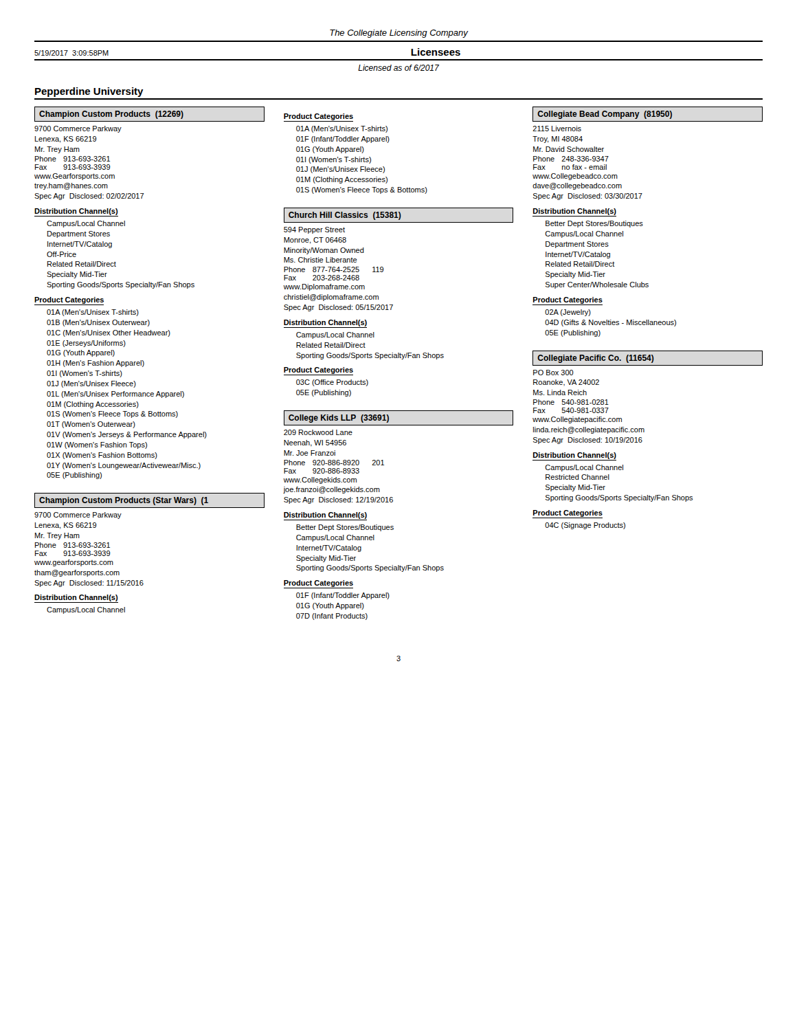The Collegiate Licensing Company
5/19/2017 3:09:58PM
Licensees
Licensed as of 6/2017
Pepperdine University
Champion Custom Products (12269)
9700 Commerce Parkway
Lenexa, KS 66219
Mr. Trey Ham
Phone 913-693-3261
Fax 913-693-3939
www.Gearforsports.com
trey.ham@hanes.com
Spec Agr Disclosed: 02/02/2017
Distribution Channel(s)
Campus/Local Channel
Department Stores
Internet/TV/Catalog
Off-Price
Related Retail/Direct
Specialty Mid-Tier
Sporting Goods/Sports Specialty/Fan Shops
Product Categories
01A (Men's/Unisex T-shirts)
01B (Men's/Unisex Outerwear)
01C (Men's/Unisex Other Headwear)
01E (Jerseys/Uniforms)
01G (Youth Apparel)
01H (Men's Fashion Apparel)
01I (Women's T-shirts)
01J (Men's/Unisex Fleece)
01L (Men's/Unisex Performance Apparel)
01M (Clothing Accessories)
01S (Women's Fleece Tops & Bottoms)
01T (Women's Outerwear)
01V (Women's Jerseys & Performance Apparel)
01W (Women's Fashion Tops)
01X (Women's Fashion Bottoms)
01Y (Women's Loungewear/Activewear/Misc.)
05E (Publishing)
Champion Custom Products (Star Wars) (1
9700 Commerce Parkway
Lenexa, KS 66219
Mr. Trey Ham
Phone 913-693-3261
Fax 913-693-3939
www.gearforsports.com
tham@gearforsports.com
Spec Agr Disclosed: 11/15/2016
Distribution Channel(s)
Campus/Local Channel
Product Categories
01A (Men's/Unisex T-shirts)
01F (Infant/Toddler Apparel)
01G (Youth Apparel)
01I (Women's T-shirts)
01J (Men's/Unisex Fleece)
01M (Clothing Accessories)
01S (Women's Fleece Tops & Bottoms)
Church Hill Classics (15381)
594 Pepper Street
Monroe, CT 06468
Minority/Woman Owned
Ms. Christie Liberante
Phone 877-764-2525119
Fax 203-268-2468
www.Diplomaframe.com
christiel@diplomaframe.com
Spec Agr Disclosed: 05/15/2017
Distribution Channel(s)
Campus/Local Channel
Related Retail/Direct
Sporting Goods/Sports Specialty/Fan Shops
Product Categories
03C (Office Products)
05E (Publishing)
College Kids LLP (33691)
209 Rockwood Lane
Neenah, WI 54956
Mr. Joe Franzoi
Phone 920-886-8920201
Fax 920-886-8933
www.Collegekids.com
joe.franzoi@collegekids.com
Spec Agr Disclosed: 12/19/2016
Distribution Channel(s)
Better Dept Stores/Boutiques
Campus/Local Channel
Internet/TV/Catalog
Specialty Mid-Tier
Sporting Goods/Sports Specialty/Fan Shops
Product Categories
01F (Infant/Toddler Apparel)
01G (Youth Apparel)
07D (Infant Products)
Collegiate Bead Company (81950)
2115 Livernois
Troy, MI 48084
Mr. David Schowalter
Phone 248-336-9347
Fax no fax - email
www.Collegebeadco.com
dave@collegebeadco.com
Spec Agr Disclosed: 03/30/2017
Distribution Channel(s)
Better Dept Stores/Boutiques
Campus/Local Channel
Department Stores
Internet/TV/Catalog
Related Retail/Direct
Specialty Mid-Tier
Super Center/Wholesale Clubs
Product Categories
02A (Jewelry)
04D (Gifts & Novelties - Miscellaneous)
05E (Publishing)
Collegiate Pacific Co. (11654)
PO Box 300
Roanoke, VA 24002
Ms. Linda Reich
Phone 540-981-0281
Fax 540-981-0337
www.Collegiatepacific.com
linda.reich@collegiatepacific.com
Spec Agr Disclosed: 10/19/2016
Distribution Channel(s)
Campus/Local Channel
Restricted Channel
Specialty Mid-Tier
Sporting Goods/Sports Specialty/Fan Shops
Product Categories
04C (Signage Products)
3